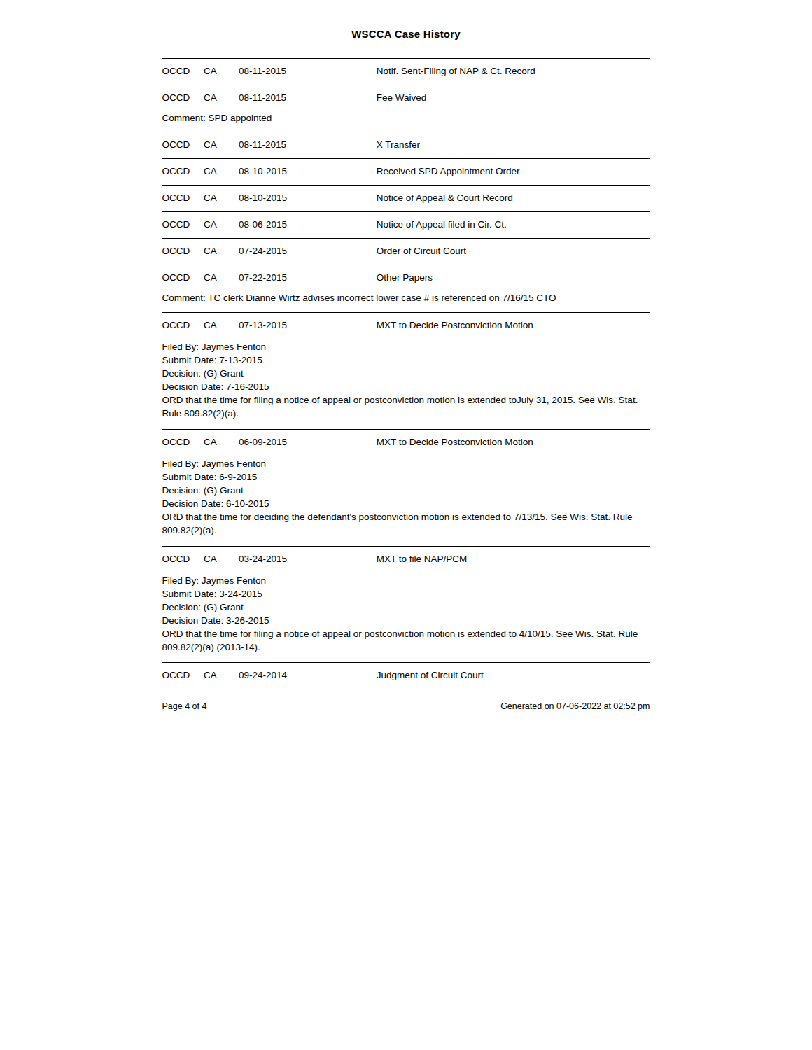WSCCA Case History
| OCCD | CA | 08-11-2015 | Notif. Sent-Filing of NAP & Ct. Record |
| OCCD | CA | 08-11-2015 | Fee Waived |
| Comment: SPD appointed |
| OCCD | CA | 08-11-2015 | X Transfer |
| OCCD | CA | 08-10-2015 | Received SPD Appointment Order |
| OCCD | CA | 08-10-2015 | Notice of Appeal & Court Record |
| OCCD | CA | 08-06-2015 | Notice of Appeal filed in Cir. Ct. |
| OCCD | CA | 07-24-2015 | Order of Circuit Court |
| OCCD | CA | 07-22-2015 | Other Papers |
| Comment: TC clerk Dianne Wirtz advises incorrect lower case # is referenced on 7/16/15 CTO |
| OCCD | CA | 07-13-2015 | MXT to Decide Postconviction Motion |
| Filed By: Jaymes Fenton Submit Date: 7-13-2015 Decision: (G) Grant Decision Date: 7-16-2015 ORD that the time for filing a notice of appeal or postconviction motion is extended toJuly 31, 2015. See Wis. Stat. Rule 809.82(2)(a). |
| OCCD | CA | 06-09-2015 | MXT to Decide Postconviction Motion |
| Filed By: Jaymes Fenton Submit Date: 6-9-2015 Decision: (G) Grant Decision Date: 6-10-2015 ORD that the time for deciding the defendant's postconviction motion is extended to 7/13/15. See Wis. Stat. Rule 809.82(2)(a). |
| OCCD | CA | 03-24-2015 | MXT to file NAP/PCM |
| Filed By: Jaymes Fenton Submit Date: 3-24-2015 Decision: (G) Grant Decision Date: 3-26-2015 ORD that the time for filing a notice of appeal or postconviction motion is extended to 4/10/15. See Wis. Stat. Rule 809.82(2)(a) (2013-14). |
| OCCD | CA | 09-24-2014 | Judgment of Circuit Court |
Page 4 of 4 Generated on 07-06-2022 at 02:52 pm